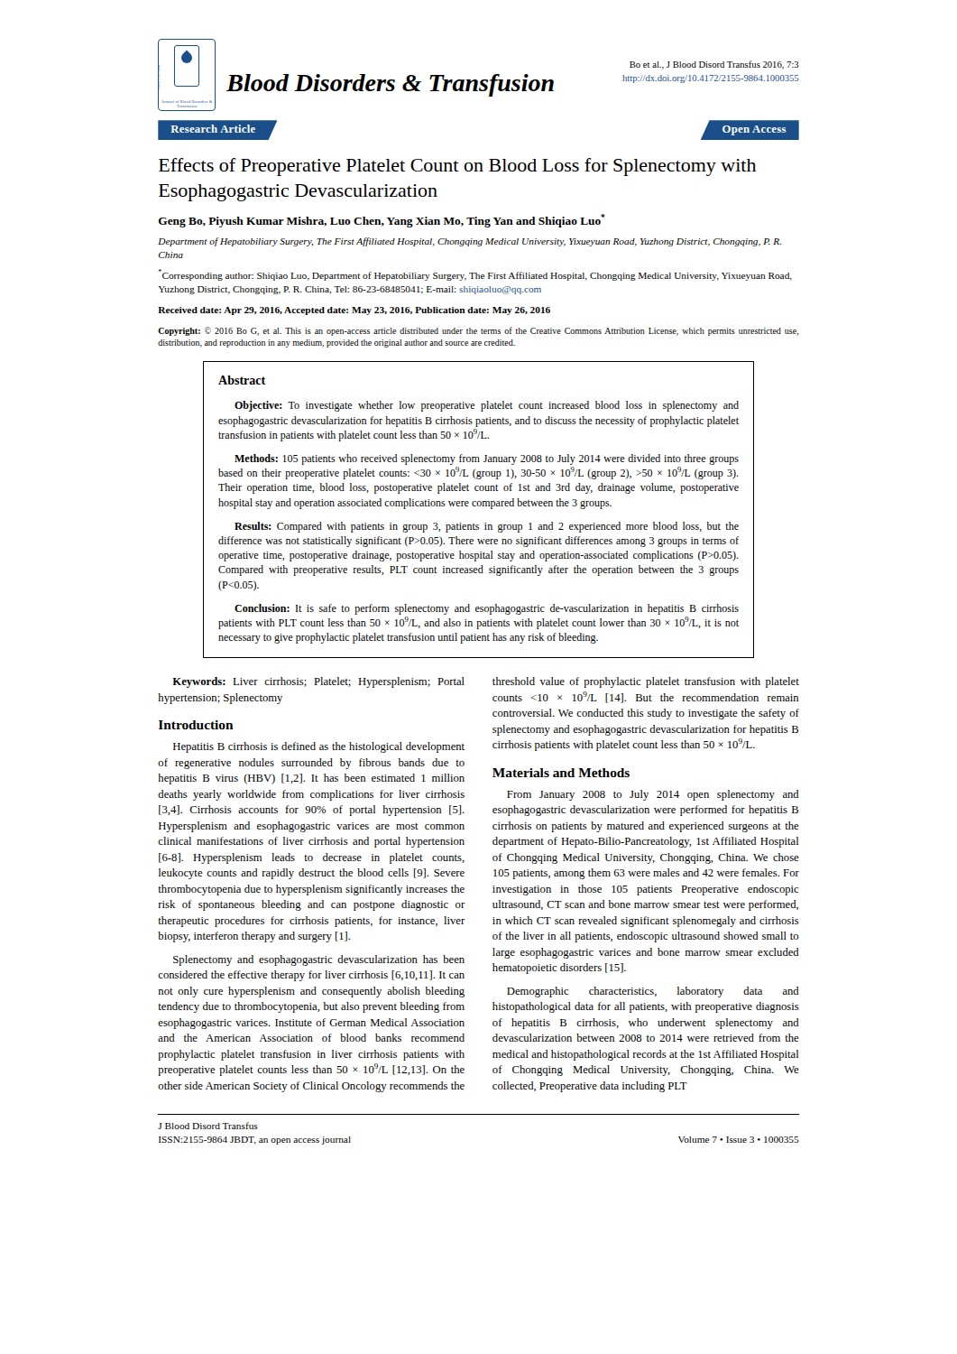ISSN: 2155-9864
Journal of Blood Disorders & Transfusion
Blood Disorders & Transfusion
Bo et al., J Blood Disord Transfus 2016, 7:3
http://dx.doi.org/10.4172/2155-9864.1000355
Research Article
Open Access
Effects of Preoperative Platelet Count on Blood Loss for Splenectomy with Esophagogastric Devascularization
Geng Bo, Piyush Kumar Mishra, Luo Chen, Yang Xian Mo, Ting Yan and Shiqiao Luo*
Department of Hepatobiliary Surgery, The First Affiliated Hospital, Chongqing Medical University, Yixueyuan Road, Yuzhong District, Chongqing, P. R. China
*Corresponding author: Shiqiao Luo, Department of Hepatobiliary Surgery, The First Affiliated Hospital, Chongqing Medical University, Yixueyuan Road, Yuzhong District, Chongqing, P. R. China, Tel: 86-23-68485041; E-mail: shiqiaoluo@qq.com
Received date: Apr 29, 2016, Accepted date: May 23, 2016, Publication date: May 26, 2016
Copyright: © 2016 Bo G, et al. This is an open-access article distributed under the terms of the Creative Commons Attribution License, which permits unrestricted use, distribution, and reproduction in any medium, provided the original author and source are credited.
Abstract
Objective: To investigate whether low preoperative platelet count increased blood loss in splenectomy and esophagogastric devascularization for hepatitis B cirrhosis patients, and to discuss the necessity of prophylactic platelet transfusion in patients with platelet count less than 50 × 109/L.
Methods: 105 patients who received splenectomy from January 2008 to July 2014 were divided into three groups based on their preoperative platelet counts: <30 × 109/L (group 1), 30-50 × 109/L (group 2), >50 × 109/L (group 3). Their operation time, blood loss, postoperative platelet count of 1st and 3rd day, drainage volume, postoperative hospital stay and operation associated complications were compared between the 3 groups.
Results: Compared with patients in group 3, patients in group 1 and 2 experienced more blood loss, but the difference was not statistically significant (P>0.05). There were no significant differences among 3 groups in terms of operative time, postoperative drainage, postoperative hospital stay and operation-associated complications (P>0.05). Compared with preoperative results, PLT count increased significantly after the operation between the 3 groups (P<0.05).
Conclusion: It is safe to perform splenectomy and esophagogastric de-vascularization in hepatitis B cirrhosis patients with PLT count less than 50 × 109/L, and also in patients with platelet count lower than 30 × 109/L, it is not necessary to give prophylactic platelet transfusion until patient has any risk of bleeding.
Keywords: Liver cirrhosis; Platelet; Hypersplenism; Portal hypertension; Splenectomy
Introduction
Hepatitis B cirrhosis is defined as the histological development of regenerative nodules surrounded by fibrous bands due to hepatitis B virus (HBV) [1,2]. It has been estimated 1 million deaths yearly worldwide from complications for liver cirrhosis [3,4]. Cirrhosis accounts for 90% of portal hypertension [5]. Hypersplenism and esophagogastric varices are most common clinical manifestations of liver cirrhosis and portal hypertension [6-8]. Hypersplenism leads to decrease in platelet counts, leukocyte counts and rapidly destruct the blood cells [9]. Severe thrombocytopenia due to hypersplenism significantly increases the risk of spontaneous bleeding and can postpone diagnostic or therapeutic procedures for cirrhosis patients, for instance, liver biopsy, interferon therapy and surgery [1].
Splenectomy and esophagogastric devascularization has been considered the effective therapy for liver cirrhosis [6,10,11]. It can not only cure hypersplenism and consequently abolish bleeding tendency due to thrombocytopenia, but also prevent bleeding from esophagogastric varices. Institute of German Medical Association and the American Association of blood banks recommend prophylactic platelet transfusion in liver cirrhosis patients with preoperative platelet counts less than 50 × 109/L [12,13]. On the other side American Society of Clinical Oncology recommends the threshold value of prophylactic platelet transfusion with platelet counts <10 × 109/L [14]. But the recommendation remain controversial. We conducted this study to investigate the safety of splenectomy and esophagogastric devascularization for hepatitis B cirrhosis patients with platelet count less than 50 × 109/L.
Materials and Methods
From January 2008 to July 2014 open splenectomy and esophagogastric devascularization were performed for hepatitis B cirrhosis on patients by matured and experienced surgeons at the department of Hepato-Bilio-Pancreatology, 1st Affiliated Hospital of Chongqing Medical University, Chongqing, China. We chose 105 patients, among them 63 were males and 42 were females. For investigation in those 105 patients Preoperative endoscopic ultrasound, CT scan and bone marrow smear test were performed, in which CT scan revealed significant splenomegaly and cirrhosis of the liver in all patients, endoscopic ultrasound showed small to large esophagogastric varices and bone marrow smear excluded hematopoietic disorders [15].
Demographic characteristics, laboratory data and histopathological data for all patients, with preoperative diagnosis of hepatitis B cirrhosis, who underwent splenectomy and devascularization between 2008 to 2014 were retrieved from the medical and histopathological records at the 1st Affiliated Hospital of Chongqing Medical University, Chongqing, China. We collected, Preoperative data including PLT
J Blood Disord Transfus
ISSN:2155-9864 JBDT, an open access journal
Volume 7 • Issue 3 • 1000355